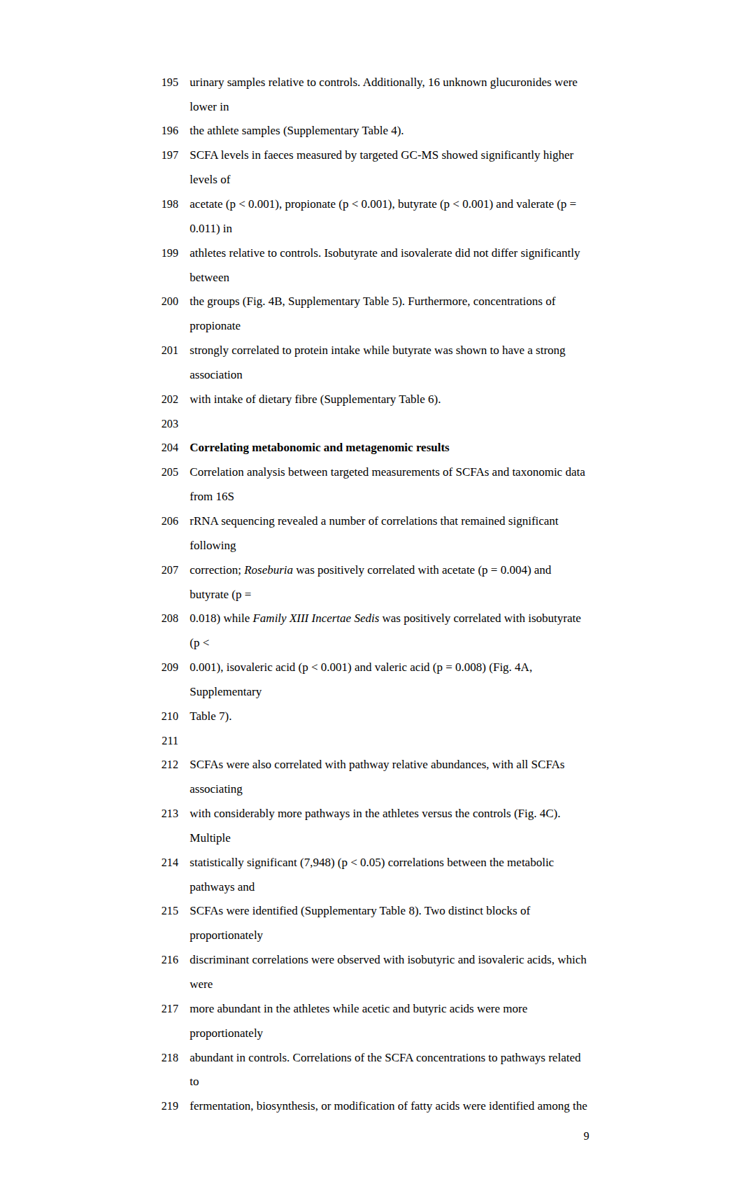urinary samples relative to controls. Additionally, 16 unknown glucuronides were lower in
the athlete samples (Supplementary Table 4).
SCFA levels in faeces measured by targeted GC-MS showed significantly higher levels of
acetate (p < 0.001), propionate (p < 0.001), butyrate (p < 0.001) and valerate (p = 0.011) in
athletes relative to controls. Isobutyrate and isovalerate did not differ significantly between
the groups (Fig. 4B, Supplementary Table 5). Furthermore, concentrations of propionate
strongly correlated to protein intake while butyrate was shown to have a strong association
with intake of dietary fibre (Supplementary Table 6).
Correlating metabonomic and metagenomic results
Correlation analysis between targeted measurements of SCFAs and taxonomic data from 16S
rRNA sequencing revealed a number of correlations that remained significant following
correction; Roseburia was positively correlated with acetate (p = 0.004) and butyrate (p =
0.018) while Family XIII Incertae Sedis was positively correlated with isobutyrate (p <
0.001), isovaleric acid (p < 0.001) and valeric acid (p = 0.008) (Fig. 4A, Supplementary
Table 7).
SCFAs were also correlated with pathway relative abundances, with all SCFAs associating
with considerably more pathways in the athletes versus the controls (Fig. 4C). Multiple
statistically significant (7,948) (p < 0.05) correlations between the metabolic pathways and
SCFAs were identified (Supplementary Table 8). Two distinct blocks of proportionately
discriminant correlations were observed with isobutyric and isovaleric acids, which were
more abundant in the athletes while acetic and butyric acids were more proportionately
abundant in controls. Correlations of the SCFA concentrations to pathways related to
fermentation, biosynthesis, or modification of fatty acids were identified among the
9